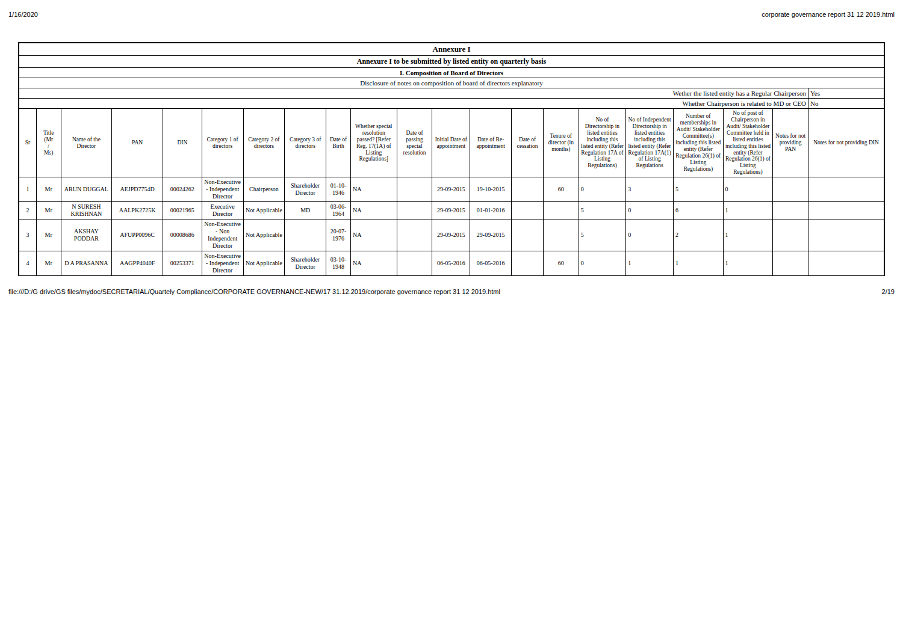1/16/2020
corporate governance report 31 12 2019.html
| Annexure I |
| Annexure I to be submitted by listed entity on quarterly basis |
| I. Composition of Board of Directors |
| Disclosure of notes on composition of board of directors explanatory |
| Wether the listed entity has a Regular Chairperson | Yes |
| Whether Chairperson is related to MD or CEO | No |
| Sr | Title (Mr / Ms) | Name of the Director | PAN | DIN | Category 1 of directors | Category 2 of directors | Category 3 of directors | Date of Birth | Whether special resolution passed? [Refer Reg. 17(1A) of Listing Regulations] | Date of passing special resolution | Initial Date of appointment | Date of Re-appointment | Date of cessation | Tenure of director (in months) | No of Directorship in listed entities including this listed entity (Refer Regulation 17A of Listing Regulations) | No of Independent Directorship in listed entities including this listed entity (Refer Regulation 17A(1) of Listing Regulations | Number of memberships in Audit/ Stakeholder Committee(s) including this listed entity (Refer Regulation 26(1) of Listing Regulations) | No of post of Chairperson in Audit/ Stakeholder Committee held in listed entities including this listed entity (Refer Regulation 26(1) of Listing Regulations) | Notes for not providing PAN | Notes for not providing DIN |
| 1 | Mr | ARUN DUGGAL | AEJPD7754D | 00024262 | Non-Executive - Independent Director | Chairperson | Shareholder Director | 01-10-1946 | NA | | 29-09-2015 | 19-10-2015 | | 60 | 0 | 3 | 5 | 0 | | |
| 2 | Mr | N SURESH KRISHNAN | AALPK2725K | 00021965 | Executive Director | Not Applicable | MD | 03-06-1964 | NA | | 29-09-2015 | 01-01-2016 | | | 5 | 0 | 6 | 1 | | |
| 3 | Mr | AKSHAY PODDAR | AFUPP0096C | 00008686 | Non-Executive - Non Independent Director | Not Applicable | | 20-07-1976 | NA | | 29-09-2015 | 29-09-2015 | | | 5 | 0 | 2 | 1 | | |
| 4 | Mr | D A PRASANNA | AAGPP4040F | 00253371 | Non-Executive - Independent Director | Not Applicable | Shareholder Director | 03-10-1948 | NA | | 06-05-2016 | 06-05-2016 | | 60 | 0 | 1 | 1 | 1 | | |
file:///D:/G drive/GS files/mydoc/SECRETARIAL/Quartely Compliance/CORPORATE GOVERNANCE-NEW/17 31.12.2019/corporate governance report 31 12 2019.html
2/19